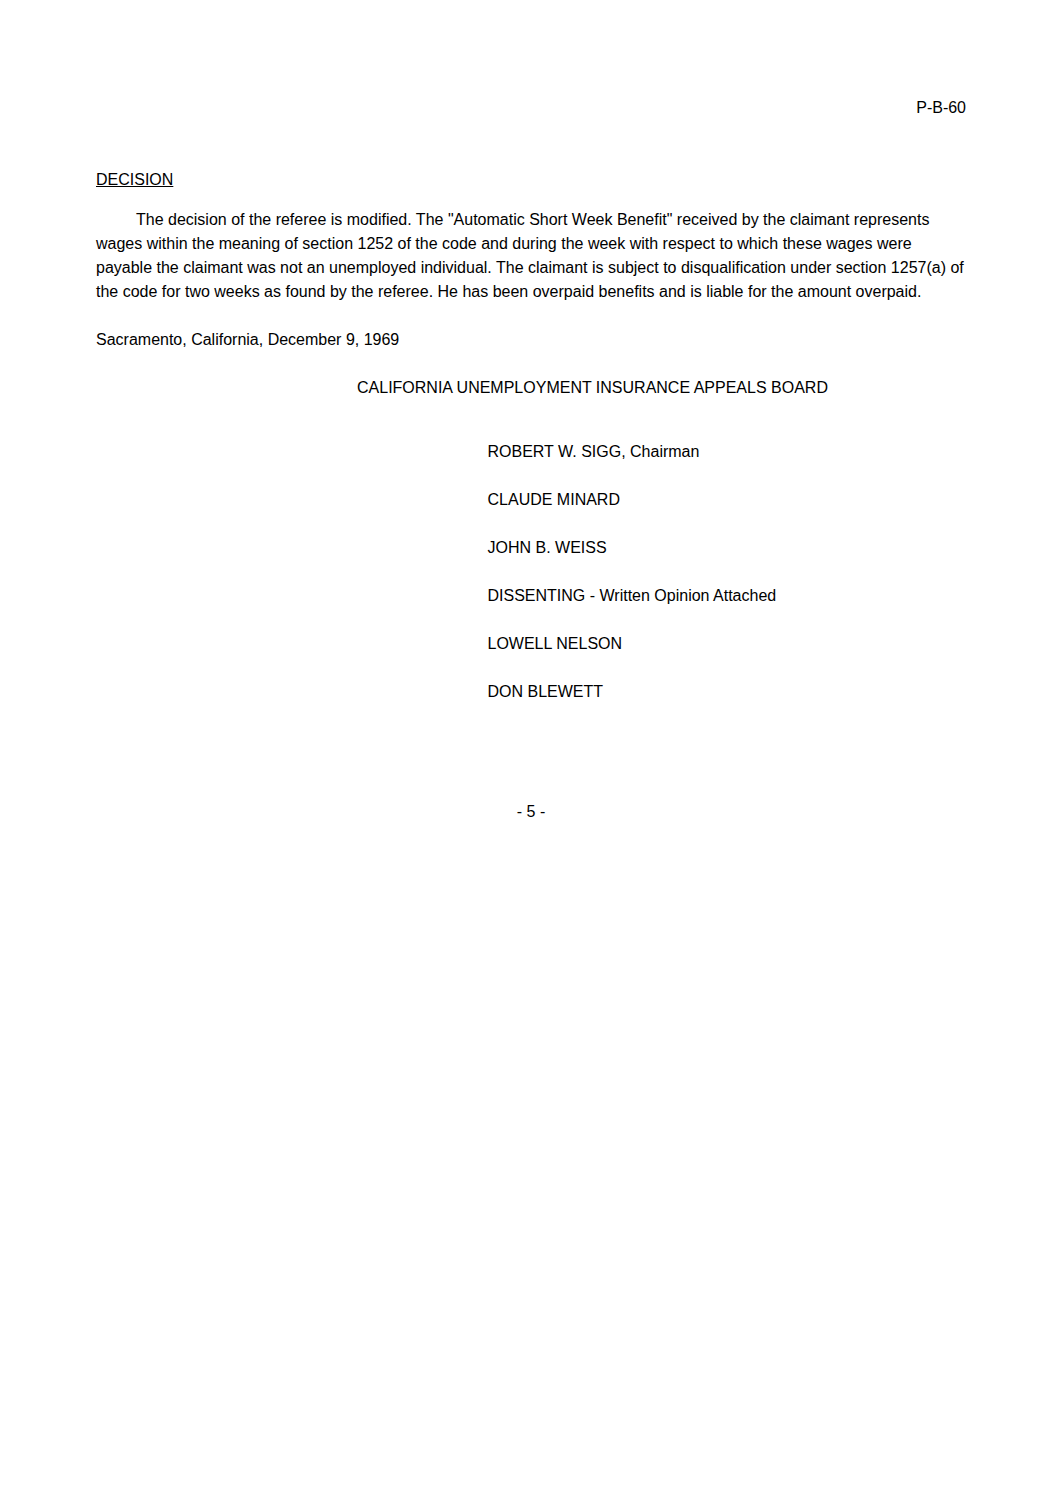P-B-60
DECISION
The decision of the referee is modified. The "Automatic Short Week Benefit" received by the claimant represents wages within the meaning of section 1252 of the code and during the week with respect to which these wages were payable the claimant was not an unemployed individual. The claimant is subject to disqualification under section 1257(a) of the code for two weeks as found by the referee. He has been overpaid benefits and is liable for the amount overpaid.
Sacramento, California, December 9, 1969
CALIFORNIA UNEMPLOYMENT INSURANCE APPEALS BOARD
ROBERT W. SIGG, Chairman
CLAUDE MINARD
JOHN B. WEISS
DISSENTING - Written Opinion Attached
LOWELL NELSON
DON BLEWETT
- 5 -